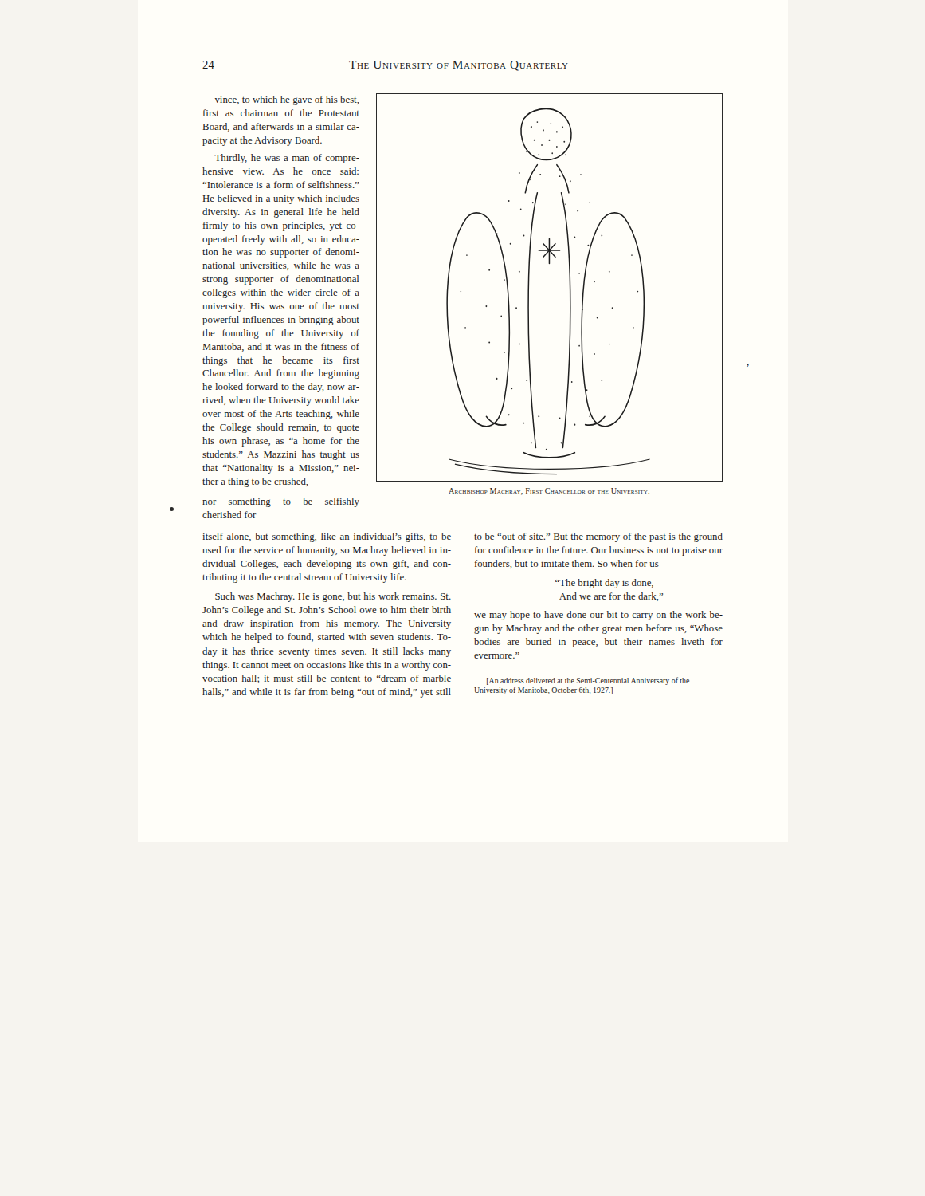24 The University of Manitoba Quarterly
vince, to which he gave of his best, first as chairman of the Protestant Board, and afterwards in a similar capacity at the Advisory Board.
Thirdly, he was a man of comprehensive view. As he once said: “Intolerance is a form of selfishness.” He believed in a unity which includes diversity. As in general life he held firmly to his own principles, yet co-operated freely with all, so in education he was no supporter of denominational universities, while he was a strong supporter of denominational colleges within the wider circle of a university. His was one of the most powerful influences in bringing about the founding of the University of Manitoba, and it was in the fitness of things that he became its first Chancellor. And from the beginning he looked forward to the day, now arrived, when the University would take over most of the Arts teaching, while the College should remain, to quote his own phrase, as “a home for the students.” As Mazzini has taught us that “Nationality is a Mission,” neither a thing to be crushed,
Archbishop Machray, First Chancellor of the University.
nor something to be selfishly cherished for
itself alone, but something, like an individual’s gifts, to be used for the service of humanity, so Machray believed in individual Colleges, each developing its own gift, and contributing it to the central stream of University life.
Such was Machray. He is gone, but his work remains. St. John’s College and St. John’s School owe to him their birth and draw inspiration from his memory. The University which he helped to found, started with seven students. To-day it has thrice seventy times seven. It still lacks many things. It cannot meet on occasions like this in a worthy convocation hall; it must still be content to “dream of marble halls,” and while it is far from being “out of mind,” yet still to be “out of site.” But the memory of the past is the ground for confidence in the future. Our business is not to praise our founders, but to imitate them. So when for us
“The bright day is done, And we are for the dark,”
we may hope to have done our bit to carry on the work begun by Machray and the other great men before us, “Whose bodies are buried in peace, but their names liveth for evermore.”
[An address delivered at the Semi-Centennial Anniversary of the University of Manitoba, October 6th, 1927.]
,